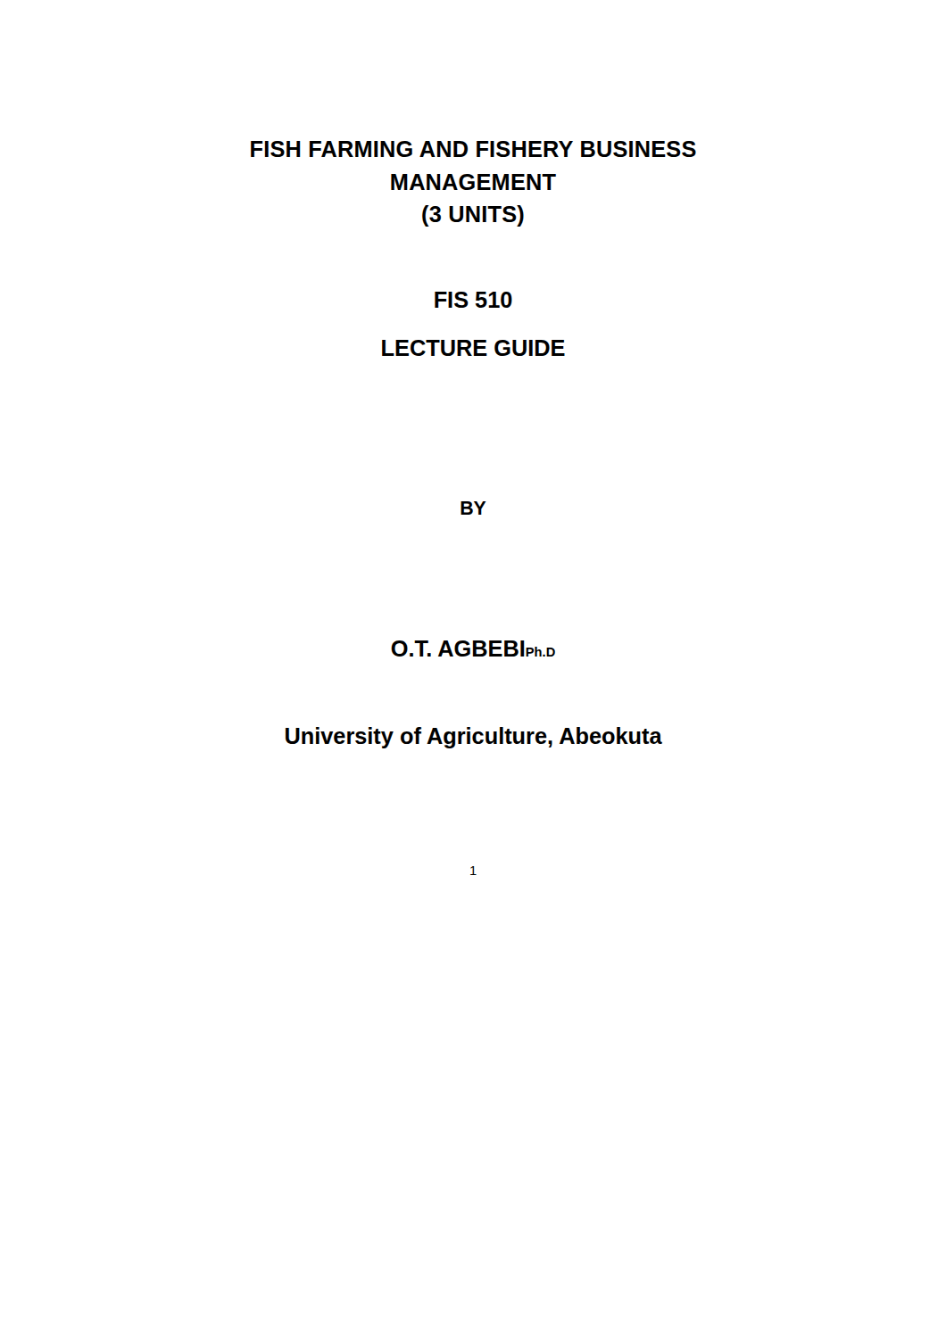FISH FARMING AND FISHERY BUSINESS MANAGEMENT
(3 UNITS)
FIS 510
LECTURE GUIDE
BY
O.T. AGBEBIPh.D
University of Agriculture, Abeokuta
1